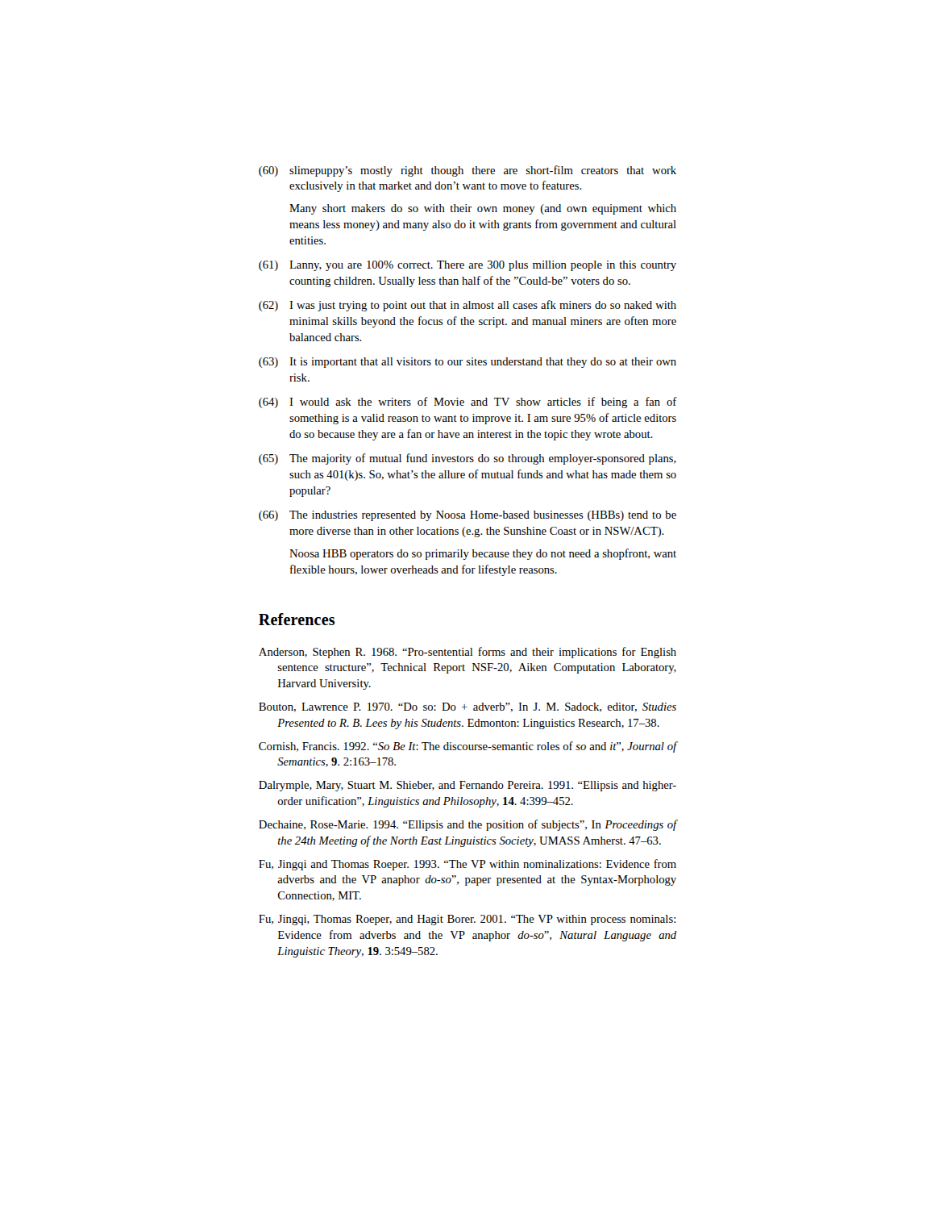(60)
slimepuppy’s mostly right though there are short-film creators that work exclusively in that market and don’t want to move to features.
Many short makers do so with their own money (and own equipment which means less money) and many also do it with grants from government and cultural entities.
(61)
Lanny, you are 100% correct. There are 300 plus million people in this country counting children. Usually less than half of the ”Could-be” voters do so.
(62)
I was just trying to point out that in almost all cases afk miners do so naked with minimal skills beyond the focus of the script. and manual miners are often more balanced chars.
(63)
It is important that all visitors to our sites understand that they do so at their own risk.
(64)
I would ask the writers of Movie and TV show articles if being a fan of something is a valid reason to want to improve it. I am sure 95% of article editors do so because they are a fan or have an interest in the topic they wrote about.
(65)
The majority of mutual fund investors do so through employer-sponsored plans, such as 401(k)s. So, what’s the allure of mutual funds and what has made them so popular?
(66)
The industries represented by Noosa Home-based businesses (HBBs) tend to be more diverse than in other locations (e.g. the Sunshine Coast or in NSW/ACT).
Noosa HBB operators do so primarily because they do not need a shopfront, want flexible hours, lower overheads and for lifestyle reasons.
References
Anderson, Stephen R. 1968. “Pro-sentential forms and their implications for English sentence structure”, Technical Report NSF-20, Aiken Computation Laboratory, Harvard University.
Bouton, Lawrence P. 1970. “Do so: Do + adverb”, In J. M. Sadock, editor, Studies Presented to R. B. Lees by his Students. Edmonton: Linguistics Research, 17–38.
Cornish, Francis. 1992. “So Be It: The discourse-semantic roles of so and it”, Journal of Semantics, 9. 2:163–178.
Dalrymple, Mary, Stuart M. Shieber, and Fernando Pereira. 1991. “Ellipsis and higher-order unification”, Linguistics and Philosophy, 14. 4:399–452.
Dechaine, Rose-Marie. 1994. “Ellipsis and the position of subjects”, In Proceedings of the 24th Meeting of the North East Linguistics Society, UMASS Amherst. 47–63.
Fu, Jingqi and Thomas Roeper. 1993. “The VP within nominalizations: Evidence from adverbs and the VP anaphor do-so”, paper presented at the Syntax-Morphology Connection, MIT.
Fu, Jingqi, Thomas Roeper, and Hagit Borer. 2001. “The VP within process nominals: Evidence from adverbs and the VP anaphor do-so”, Natural Language and Linguistic Theory, 19. 3:549–582.